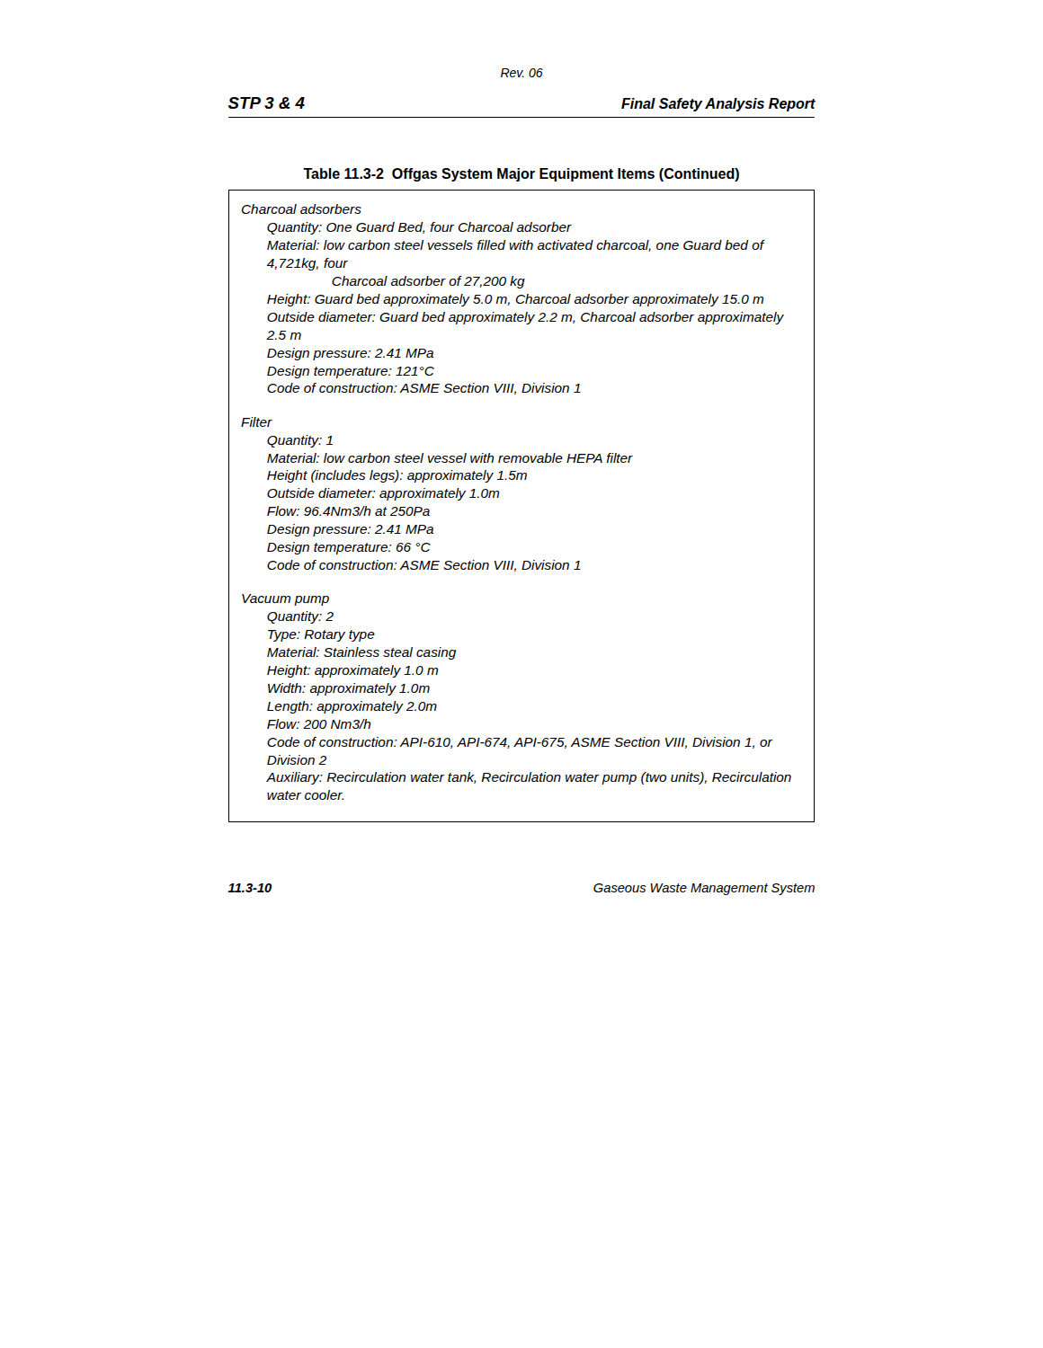Rev. 06
STP 3 & 4
Final Safety Analysis Report
Table 11.3-2 Offgas System Major Equipment Items (Continued)
Charcoal adsorbers
Quantity: One Guard Bed, four Charcoal adsorber
Material: low carbon steel vessels filled with activated charcoal, one Guard bed of 4,721kg, four Charcoal adsorber of 27,200 kg
Height: Guard bed approximately 5.0 m, Charcoal adsorber approximately 15.0 m
Outside diameter: Guard bed approximately 2.2 m, Charcoal adsorber approximately 2.5 m
Design pressure: 2.41 MPa
Design temperature: 121°C
Code of construction: ASME Section VIII, Division 1
Filter
Quantity: 1
Material: low carbon steel vessel with removable HEPA filter
Height (includes legs): approximately 1.5m
Outside diameter: approximately 1.0m
Flow: 96.4Nm3/h at 250Pa
Design pressure: 2.41 MPa
Design temperature: 66 °C
Code of construction: ASME Section VIII, Division 1
Vacuum pump
Quantity: 2
Type: Rotary type
Material: Stainless steal casing
Height: approximately 1.0 m
Width: approximately 1.0m
Length: approximately 2.0m
Flow: 200 Nm3/h
Code of construction: API-610, API-674, API-675, ASME Section VIII, Division 1, or Division 2
Auxiliary: Recirculation water tank, Recirculation water pump (two units), Recirculation water cooler.
11.3-10
Gaseous Waste Management System